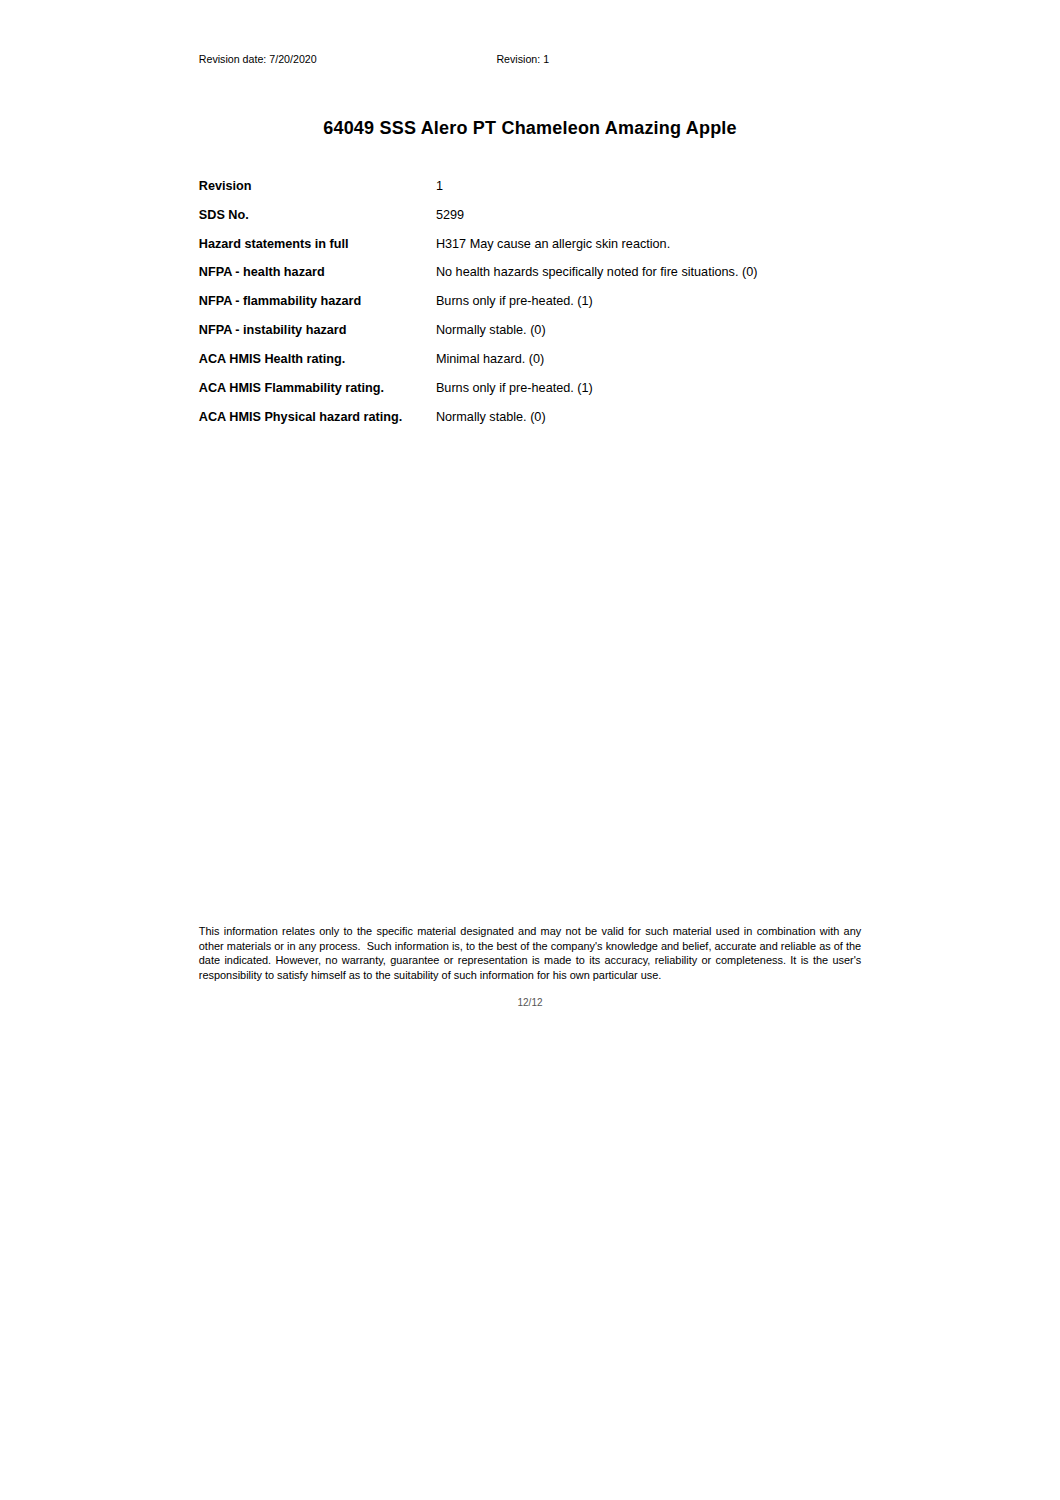Revision date: 7/20/2020
Revision: 1
64049 SSS Alero PT Chameleon Amazing Apple
| Revision | 1 |
| SDS No. | 5299 |
| Hazard statements in full | H317 May cause an allergic skin reaction. |
| NFPA - health hazard | No health hazards specifically noted for fire situations. (0) |
| NFPA - flammability hazard | Burns only if pre-heated. (1) |
| NFPA - instability hazard | Normally stable. (0) |
| ACA HMIS Health rating. | Minimal hazard. (0) |
| ACA HMIS Flammability rating. | Burns only if pre-heated. (1) |
| ACA HMIS Physical hazard rating. | Normally stable. (0) |
This information relates only to the specific material designated and may not be valid for such material used in combination with any other materials or in any process. Such information is, to the best of the company's knowledge and belief, accurate and reliable as of the date indicated. However, no warranty, guarantee or representation is made to its accuracy, reliability or completeness. It is the user's responsibility to satisfy himself as to the suitability of such information for his own particular use.
12/12